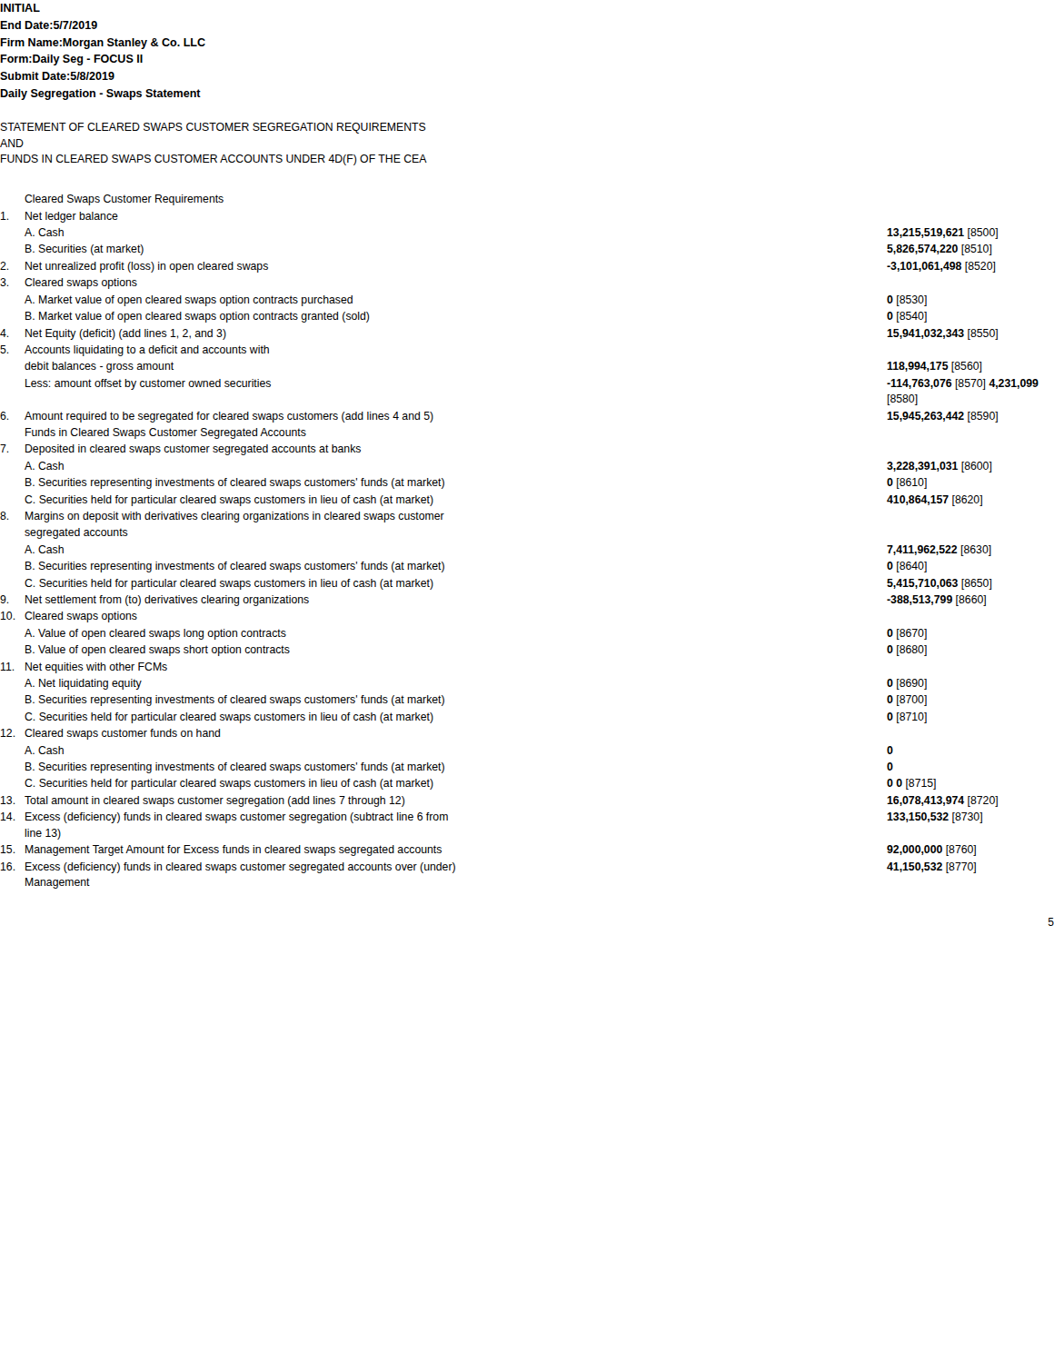INITIAL
End Date:5/7/2019
Firm Name:Morgan Stanley & Co. LLC
Form:Daily Seg - FOCUS II
Submit Date:5/8/2019
Daily Segregation - Swaps Statement
STATEMENT OF CLEARED SWAPS CUSTOMER SEGREGATION REQUIREMENTS
AND
FUNDS IN CLEARED SWAPS CUSTOMER ACCOUNTS UNDER 4D(F) OF THE CEA
| | Cleared Swaps Customer Requirements | |
| 1. | Net ledger balance | |
| | A. Cash | 13,215,519,621 [8500] |
| | B. Securities (at market) | 5,826,574,220 [8510] |
| 2. | Net unrealized profit (loss) in open cleared swaps | -3,101,061,498 [8520] |
| 3. | Cleared swaps options | |
| | A. Market value of open cleared swaps option contracts purchased | 0 [8530] |
| | B. Market value of open cleared swaps option contracts granted (sold) | 0 [8540] |
| 4. | Net Equity (deficit) (add lines 1, 2, and 3) | 15,941,032,343 [8550] |
| 5. | Accounts liquidating to a deficit and accounts with | |
| | debit balances - gross amount | 118,994,175 [8560] |
| | Less: amount offset by customer owned securities | -114,763,076 [8570] 4,231,099 [8580] |
| 6. | Amount required to be segregated for cleared swaps customers (add lines 4 and 5) | 15,945,263,442 [8590] |
| | Funds in Cleared Swaps Customer Segregated Accounts | |
| 7. | Deposited in cleared swaps customer segregated accounts at banks | |
| | A. Cash | 3,228,391,031 [8600] |
| | B. Securities representing investments of cleared swaps customers' funds (at market) | 0 [8610] |
| | C. Securities held for particular cleared swaps customers in lieu of cash (at market) | 410,864,157 [8620] |
| 8. | Margins on deposit with derivatives clearing organizations in cleared swaps customer | |
| | segregated accounts | |
| | A. Cash | 7,411,962,522 [8630] |
| | B. Securities representing investments of cleared swaps customers' funds (at market) | 0 [8640] |
| | C. Securities held for particular cleared swaps customers in lieu of cash (at market) | 5,415,710,063 [8650] |
| 9. | Net settlement from (to) derivatives clearing organizations | -388,513,799 [8660] |
| 10. | Cleared swaps options | |
| | A. Value of open cleared swaps long option contracts | 0 [8670] |
| | B. Value of open cleared swaps short option contracts | 0 [8680] |
| 11. | Net equities with other FCMs | |
| | A. Net liquidating equity | 0 [8690] |
| | B. Securities representing investments of cleared swaps customers' funds (at market) | 0 [8700] |
| | C. Securities held for particular cleared swaps customers in lieu of cash (at market) | 0 [8710] |
| 12. | Cleared swaps customer funds on hand | |
| | A. Cash | 0 |
| | B. Securities representing investments of cleared swaps customers' funds (at market) | 0 |
| | C. Securities held for particular cleared swaps customers in lieu of cash (at market) | 0 0 [8715] |
| 13. | Total amount in cleared swaps customer segregation (add lines 7 through 12) | 16,078,413,974 [8720] |
| 14. | Excess (deficiency) funds in cleared swaps customer segregation (subtract line 6 from line 13) | 133,150,532 [8730] |
| 15. | Management Target Amount for Excess funds in cleared swaps segregated accounts | 92,000,000 [8760] |
| 16. | Excess (deficiency) funds in cleared swaps customer segregated accounts over (under) Management | 41,150,532 [8770] |
5